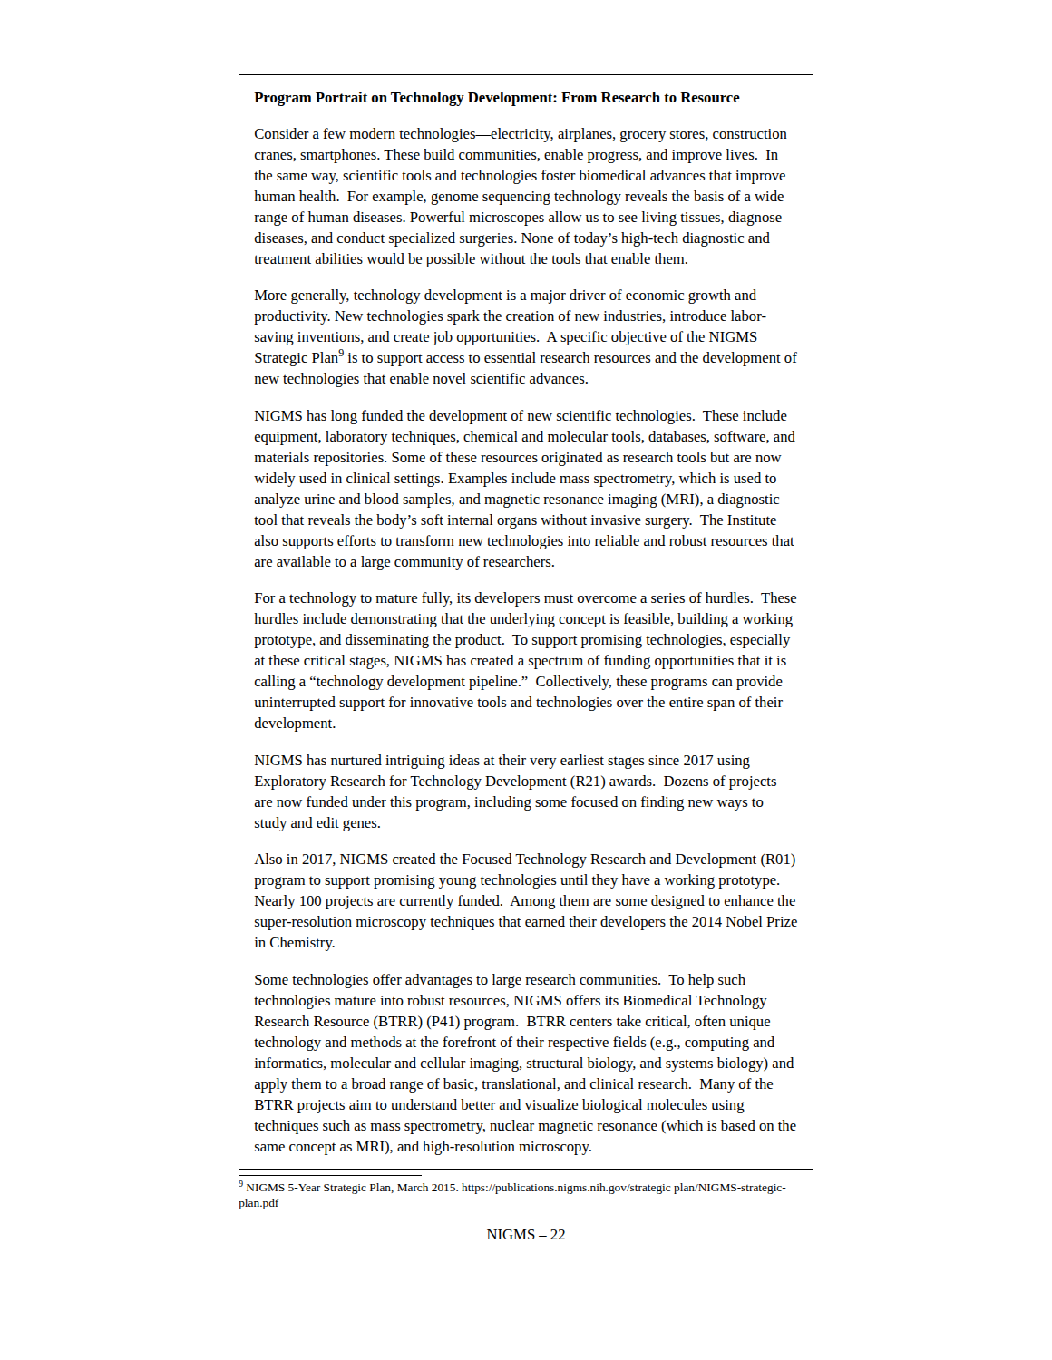Program Portrait on Technology Development: From Research to Resource
Consider a few modern technologies—electricity, airplanes, grocery stores, construction cranes, smartphones. These build communities, enable progress, and improve lives. In the same way, scientific tools and technologies foster biomedical advances that improve human health. For example, genome sequencing technology reveals the basis of a wide range of human diseases. Powerful microscopes allow us to see living tissues, diagnose diseases, and conduct specialized surgeries. None of today’s high-tech diagnostic and treatment abilities would be possible without the tools that enable them.
More generally, technology development is a major driver of economic growth and productivity. New technologies spark the creation of new industries, introduce labor-saving inventions, and create job opportunities. A specific objective of the NIGMS Strategic Plan9 is to support access to essential research resources and the development of new technologies that enable novel scientific advances.
NIGMS has long funded the development of new scientific technologies. These include equipment, laboratory techniques, chemical and molecular tools, databases, software, and materials repositories. Some of these resources originated as research tools but are now widely used in clinical settings. Examples include mass spectrometry, which is used to analyze urine and blood samples, and magnetic resonance imaging (MRI), a diagnostic tool that reveals the body’s soft internal organs without invasive surgery. The Institute also supports efforts to transform new technologies into reliable and robust resources that are available to a large community of researchers.
For a technology to mature fully, its developers must overcome a series of hurdles. These hurdles include demonstrating that the underlying concept is feasible, building a working prototype, and disseminating the product. To support promising technologies, especially at these critical stages, NIGMS has created a spectrum of funding opportunities that it is calling a “technology development pipeline.” Collectively, these programs can provide uninterrupted support for innovative tools and technologies over the entire span of their development.
NIGMS has nurtured intriguing ideas at their very earliest stages since 2017 using Exploratory Research for Technology Development (R21) awards. Dozens of projects are now funded under this program, including some focused on finding new ways to study and edit genes.
Also in 2017, NIGMS created the Focused Technology Research and Development (R01) program to support promising young technologies until they have a working prototype. Nearly 100 projects are currently funded. Among them are some designed to enhance the super-resolution microscopy techniques that earned their developers the 2014 Nobel Prize in Chemistry.
Some technologies offer advantages to large research communities. To help such technologies mature into robust resources, NIGMS offers its Biomedical Technology Research Resource (BTRR) (P41) program. BTRR centers take critical, often unique technology and methods at the forefront of their respective fields (e.g., computing and informatics, molecular and cellular imaging, structural biology, and systems biology) and apply them to a broad range of basic, translational, and clinical research. Many of the BTRR projects aim to understand better and visualize biological molecules using techniques such as mass spectrometry, nuclear magnetic resonance (which is based on the same concept as MRI), and high-resolution microscopy.
9 NIGMS 5-Year Strategic Plan, March 2015. https://publications.nigms.nih.gov/strategic plan/NIGMS-strategic-plan.pdf
NIGMS – 22